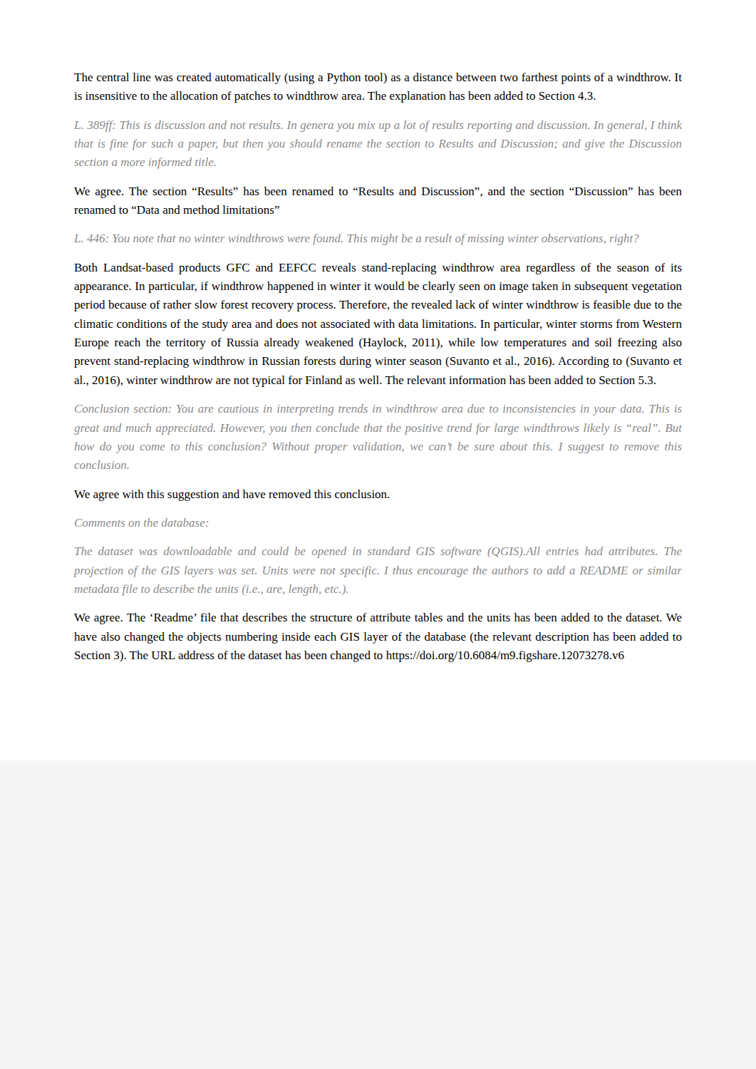The central line was created automatically (using a Python tool) as a distance between two farthest points of a windthrow. It is insensitive to the allocation of patches to windthrow area. The explanation has been added to Section 4.3.
L. 389ff: This is discussion and not results. In genera you mix up a lot of results reporting and discussion. In general, I think that is fine for such a paper, but then you should rename the section to Results and Discussion; and give the Discussion section a more informed title.
We agree. The section “Results” has been renamed to “Results and Discussion”, and the section “Discussion” has been renamed to “Data and method limitations”
L. 446: You note that no winter windthrows were found. This might be a result of missing winter observations, right?
Both Landsat-based products GFC and EEFCC reveals stand-replacing windthrow area regardless of the season of its appearance. In particular, if windthrow happened in winter it would be clearly seen on image taken in subsequent vegetation period because of rather slow forest recovery process. Therefore, the revealed lack of winter windthrow is feasible due to the climatic conditions of the study area and does not associated with data limitations. In particular, winter storms from Western Europe reach the territory of Russia already weakened (Haylock, 2011), while low temperatures and soil freezing also prevent stand-replacing windthrow in Russian forests during winter season (Suvanto et al., 2016). According to (Suvanto et al., 2016), winter windthrow are not typical for Finland as well. The relevant information has been added to Section 5.3.
Conclusion section: You are cautious in interpreting trends in windthrow area due to inconsistencies in your data. This is great and much appreciated. However, you then conclude that the positive trend for large windthrows likely is “real”. But how do you come to this conclusion? Without proper validation, we can’t be sure about this. I suggest to remove this conclusion.
We agree with this suggestion and have removed this conclusion.
Comments on the database:
The dataset was downloadable and could be opened in standard GIS software (QGIS).All entries had attributes. The projection of the GIS layers was set. Units were not specific. I thus encourage the authors to add a README or similar metadata file to describe the units (i.e., are, length, etc.).
We agree. The ‘Readme’ file that describes the structure of attribute tables and the units has been added to the dataset. We have also changed the objects numbering inside each GIS layer of the database (the relevant description has been added to Section 3). The URL address of the dataset has been changed to https://doi.org/10.6084/m9.figshare.12073278.v6